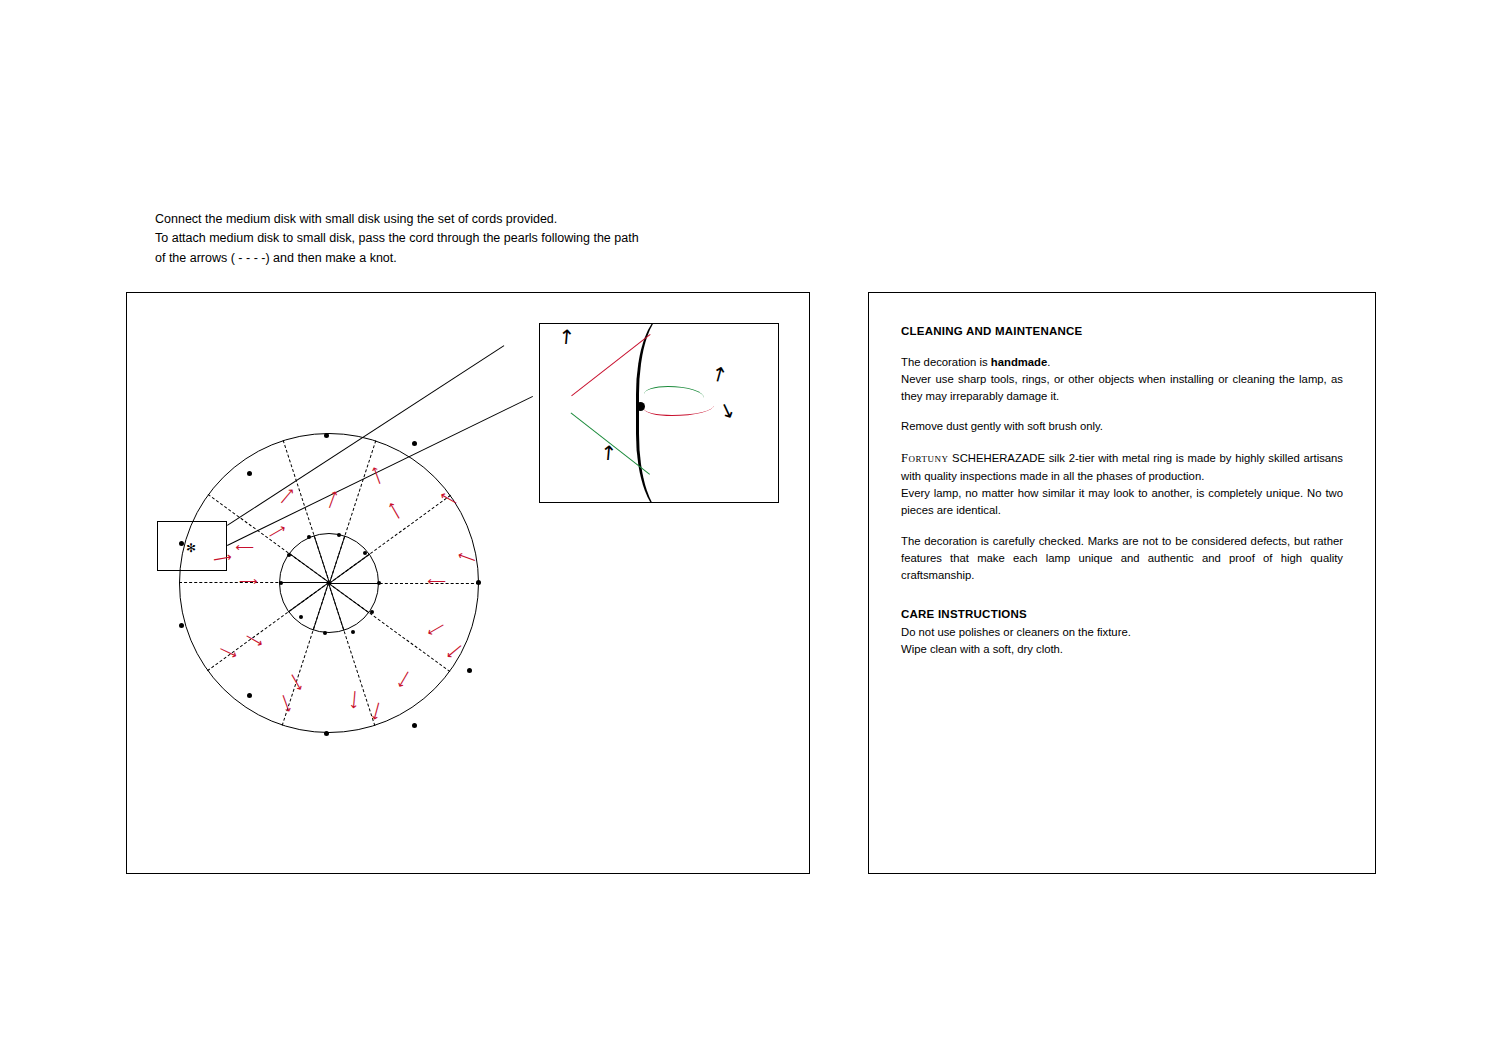Connect the medium disk with small disk using the set of cords provided.
To attach medium disk to small disk, pass the cord through the pearls following the path
of the arrows ( - - - -) and then make a knot.
↗
↗
↖
↗
✻
⟶
⟶
⟶
⟶
⟶
⟶
⟶
⟶
⟶
⟶
⟶
⟶
⟶
⟶
⟶
⟶
⟶
⟶
⟶
⟶
Cleaning and Maintenance
The decoration is handmade.
Never use sharp tools, rings, or other objects when installing or cleaning the lamp, as they may irreparably damage it.
Remove dust gently with soft brush only.
Fortuny SCHEHERAZADE silk 2-tier with metal ring is made by highly skilled artisans with quality inspections made in all the phases of production.
Every lamp, no matter how similar it may look to another, is completely unique. No two pieces are identical.
The decoration is carefully checked. Marks are not to be considered defects, but rather features that make each lamp unique and authentic and proof of high quality craftsmanship.
Care Instructions
Do not use polishes or cleaners on the fixture.
Wipe clean with a soft, dry cloth.